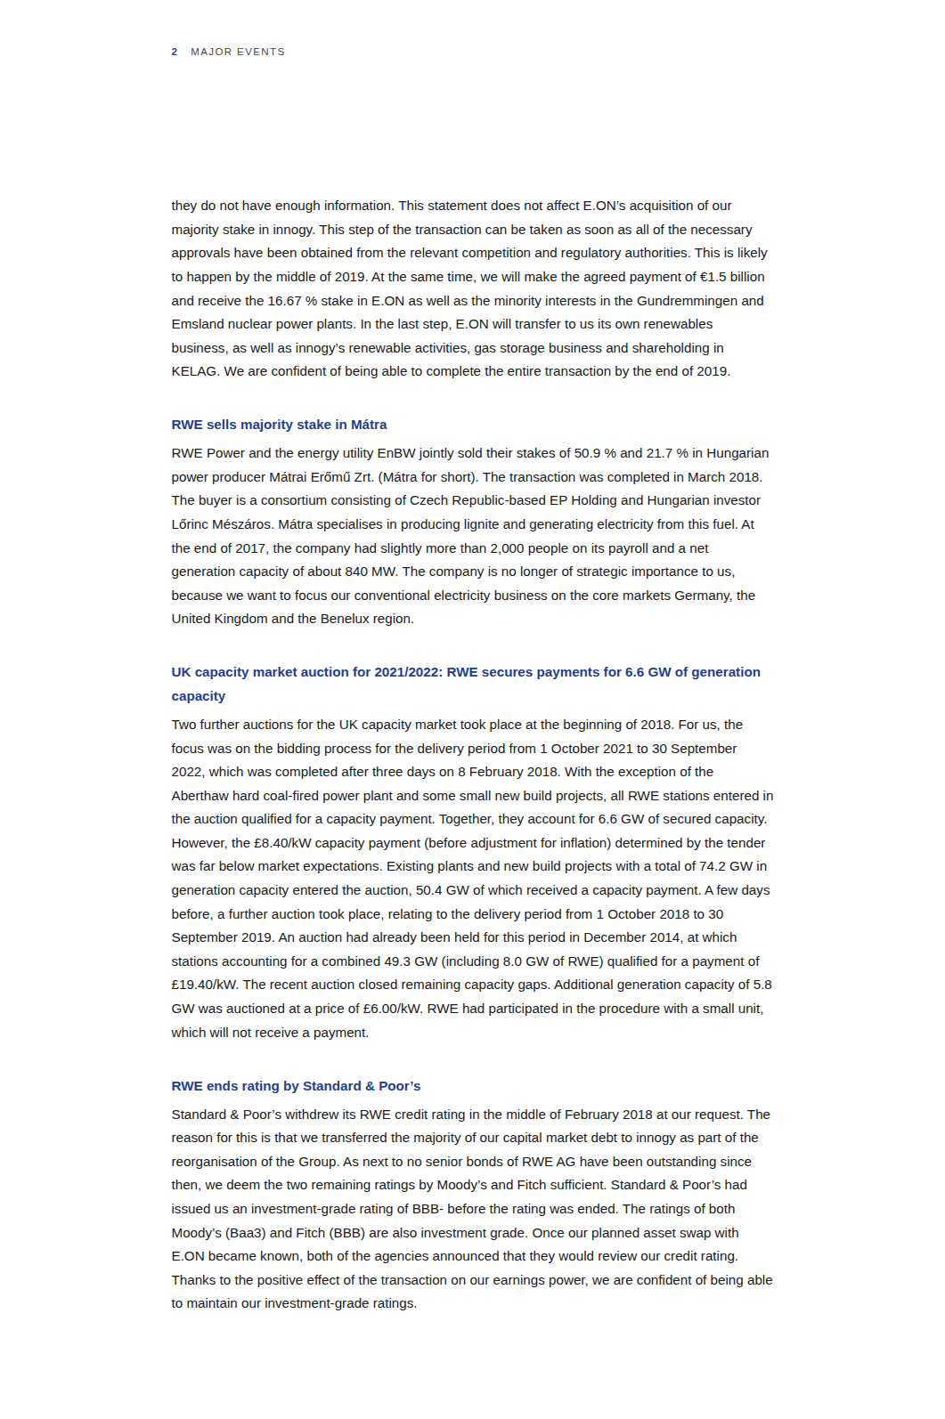2 MAJOR EVENTS
they do not have enough information. This statement does not affect E.ON’s acquisition of our majority stake in innogy. This step of the transaction can be taken as soon as all of the necessary approvals have been obtained from the relevant competition and regulatory authorities. This is likely to happen by the middle of 2019. At the same time, we will make the agreed payment of €1.5 billion and receive the 16.67 % stake in E.ON as well as the minority interests in the Gundremmingen and Emsland nuclear power plants. In the last step, E.ON will transfer to us its own renewables business, as well as innogy’s renewable activities, gas storage business and shareholding in KELAG. We are confident of being able to complete the entire transaction by the end of 2019.
RWE sells majority stake in Mátra
RWE Power and the energy utility EnBW jointly sold their stakes of 50.9 % and 21.7 % in Hungarian power producer Mátrai Erőmű Zrt. (Mátra for short). The transaction was completed in March 2018. The buyer is a consortium consisting of Czech Republic-based EP Holding and Hungarian investor Lőrinc Mészáros. Mátra specialises in producing lignite and generating electricity from this fuel. At the end of 2017, the company had slightly more than 2,000 people on its payroll and a net generation capacity of about 840 MW. The company is no longer of strategic importance to us, because we want to focus our conventional electricity business on the core markets Germany, the United Kingdom and the Benelux region.
UK capacity market auction for 2021/2022: RWE secures payments for 6.6 GW of generation capacity
Two further auctions for the UK capacity market took place at the beginning of 2018. For us, the focus was on the bidding process for the delivery period from 1 October 2021 to 30 September 2022, which was completed after three days on 8 February 2018. With the exception of the Aberthaw hard coal-fired power plant and some small new build projects, all RWE stations entered in the auction qualified for a capacity payment. Together, they account for 6.6 GW of secured capacity. However, the £8.40/kW capacity payment (before adjustment for inflation) determined by the tender was far below market expectations. Existing plants and new build projects with a total of 74.2 GW in generation capacity entered the auction, 50.4 GW of which received a capacity payment. A few days before, a further auction took place, relating to the delivery period from 1 October 2018 to 30 September 2019. An auction had already been held for this period in December 2014, at which stations accounting for a combined 49.3 GW (including 8.0 GW of RWE) qualified for a payment of £19.40/kW. The recent auction closed remaining capacity gaps. Additional generation capacity of 5.8 GW was auctioned at a price of £6.00/kW. RWE had participated in the procedure with a small unit, which will not receive a payment.
RWE ends rating by Standard & Poor’s
Standard & Poor’s withdrew its RWE credit rating in the middle of February 2018 at our request. The reason for this is that we transferred the majority of our capital market debt to innogy as part of the reorganisation of the Group. As next to no senior bonds of RWE AG have been outstanding since then, we deem the two remaining ratings by Moody’s and Fitch sufficient. Standard & Poor’s had issued us an investment-grade rating of BBB- before the rating was ended. The ratings of both Moody’s (Baa3) and Fitch (BBB) are also investment grade. Once our planned asset swap with E.ON became known, both of the agencies announced that they would review our credit rating. Thanks to the positive effect of the transaction on our earnings power, we are confident of being able to maintain our investment-grade ratings.